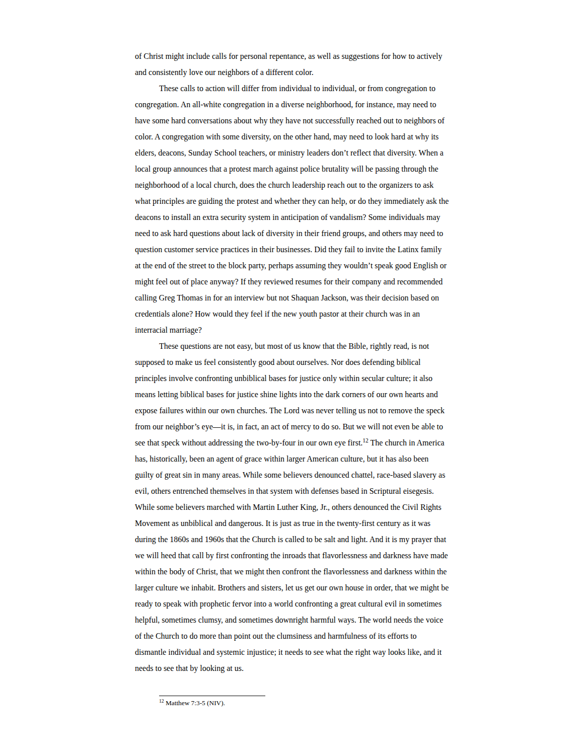of Christ might include calls for personal repentance, as well as suggestions for how to actively and consistently love our neighbors of a different color.
These calls to action will differ from individual to individual, or from congregation to congregation. An all-white congregation in a diverse neighborhood, for instance, may need to have some hard conversations about why they have not successfully reached out to neighbors of color. A congregation with some diversity, on the other hand, may need to look hard at why its elders, deacons, Sunday School teachers, or ministry leaders don’t reflect that diversity. When a local group announces that a protest march against police brutality will be passing through the neighborhood of a local church, does the church leadership reach out to the organizers to ask what principles are guiding the protest and whether they can help, or do they immediately ask the deacons to install an extra security system in anticipation of vandalism? Some individuals may need to ask hard questions about lack of diversity in their friend groups, and others may need to question customer service practices in their businesses. Did they fail to invite the Latinx family at the end of the street to the block party, perhaps assuming they wouldn’t speak good English or might feel out of place anyway? If they reviewed resumes for their company and recommended calling Greg Thomas in for an interview but not Shaquan Jackson, was their decision based on credentials alone? How would they feel if the new youth pastor at their church was in an interracial marriage?
These questions are not easy, but most of us know that the Bible, rightly read, is not supposed to make us feel consistently good about ourselves. Nor does defending biblical principles involve confronting unbiblical bases for justice only within secular culture; it also means letting biblical bases for justice shine lights into the dark corners of our own hearts and expose failures within our own churches. The Lord was never telling us not to remove the speck from our neighbor’s eye—it is, in fact, an act of mercy to do so. But we will not even be able to see that speck without addressing the two-by-four in our own eye first.12 The church in America has, historically, been an agent of grace within larger American culture, but it has also been guilty of great sin in many areas. While some believers denounced chattel, race-based slavery as evil, others entrenched themselves in that system with defenses based in Scriptural eisegesis. While some believers marched with Martin Luther King, Jr., others denounced the Civil Rights Movement as unbiblical and dangerous. It is just as true in the twenty-first century as it was during the 1860s and 1960s that the Church is called to be salt and light. And it is my prayer that we will heed that call by first confronting the inroads that flavorlessness and darkness have made within the body of Christ, that we might then confront the flavorlessness and darkness within the larger culture we inhabit. Brothers and sisters, let us get our own house in order, that we might be ready to speak with prophetic fervor into a world confronting a great cultural evil in sometimes helpful, sometimes clumsy, and sometimes downright harmful ways. The world needs the voice of the Church to do more than point out the clumsiness and harmfulness of its efforts to dismantle individual and systemic injustice; it needs to see what the right way looks like, and it needs to see that by looking at us.
12 Matthew 7:3-5 (NIV).